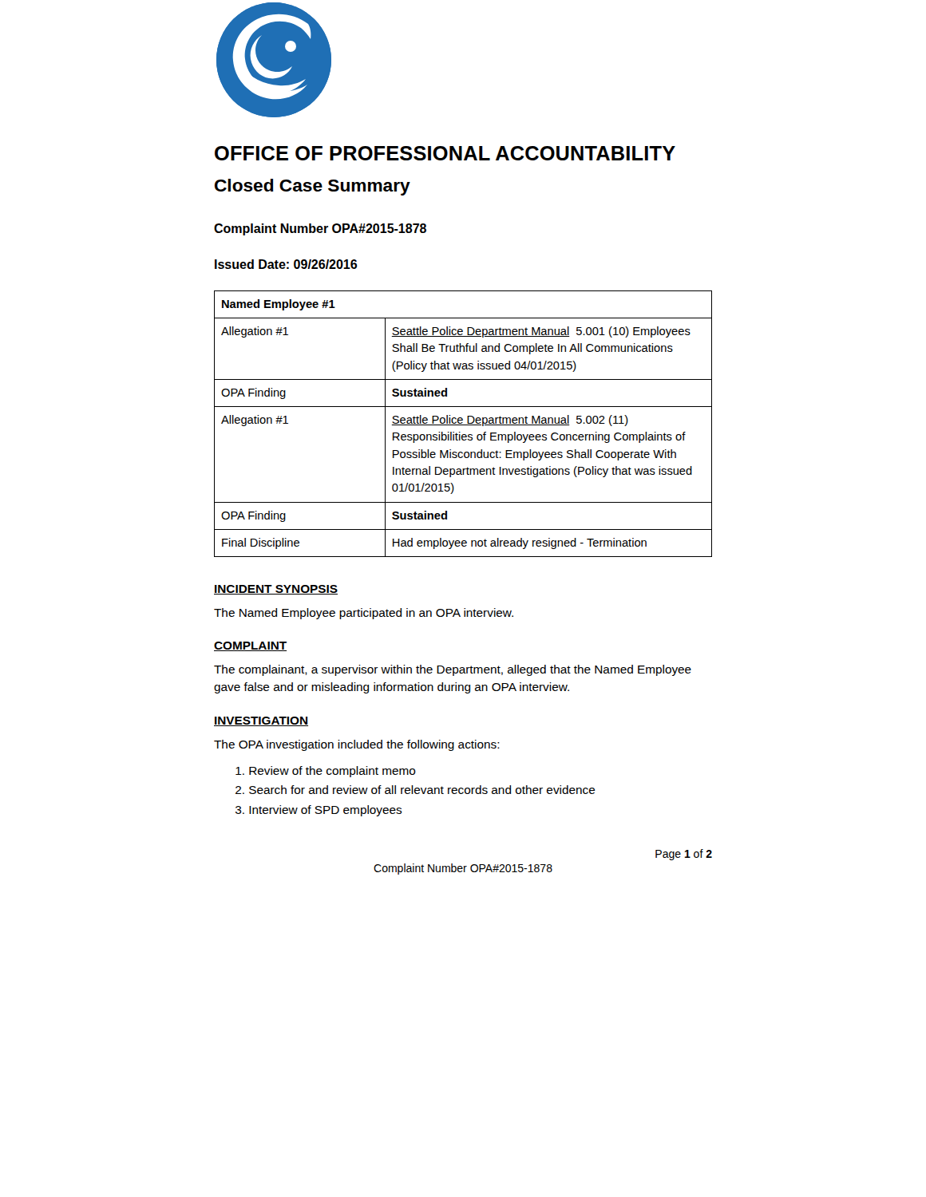OFFICE OF PROFESSIONAL ACCOUNTABILITY
Closed Case Summary
Complaint Number OPA#2015-1878
Issued Date: 09/26/2016
| Named Employee #1 |
| Allegation #1 | Seattle Police Department Manual 5.001 (10) Employees Shall Be Truthful and Complete In All Communications (Policy that was issued 04/01/2015) |
| OPA Finding | Sustained |
| Allegation #1 | Seattle Police Department Manual 5.002 (11) Responsibilities of Employees Concerning Complaints of Possible Misconduct: Employees Shall Cooperate With Internal Department Investigations (Policy that was issued 01/01/2015) |
| OPA Finding | Sustained |
| Final Discipline | Had employee not already resigned - Termination |
INCIDENT SYNOPSIS
The Named Employee participated in an OPA interview.
COMPLAINT
The complainant, a supervisor within the Department, alleged that the Named Employee gave false and or misleading information during an OPA interview.
INVESTIGATION
The OPA investigation included the following actions:
Review of the complaint memo
Search for and review of all relevant records and other evidence
Interview of SPD employees
Page 1 of 2
Complaint Number OPA#2015-1878